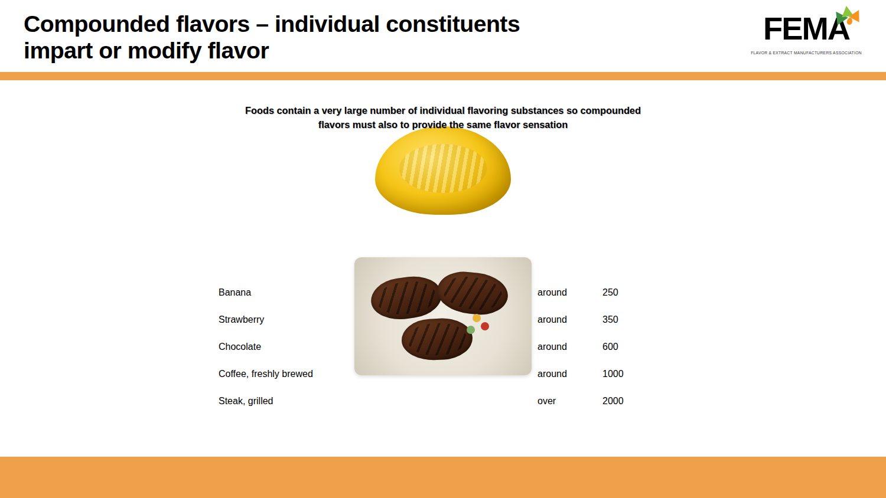Compounded flavors – individual constituents impart or modify flavor
FEMA
FLAVOR & EXTRACT MANUFACTURERS ASSOCIATION
Foods contain a very large number of individual flavoring substances so compounded flavors must also to provide the same flavor sensation
| Banana | | around | 250 |
| Strawberry | | around | 350 |
| Chocolate | | around | 600 |
| Coffee, freshly brewed | | around | 1000 |
| Steak, grilled | | over | 2000 |